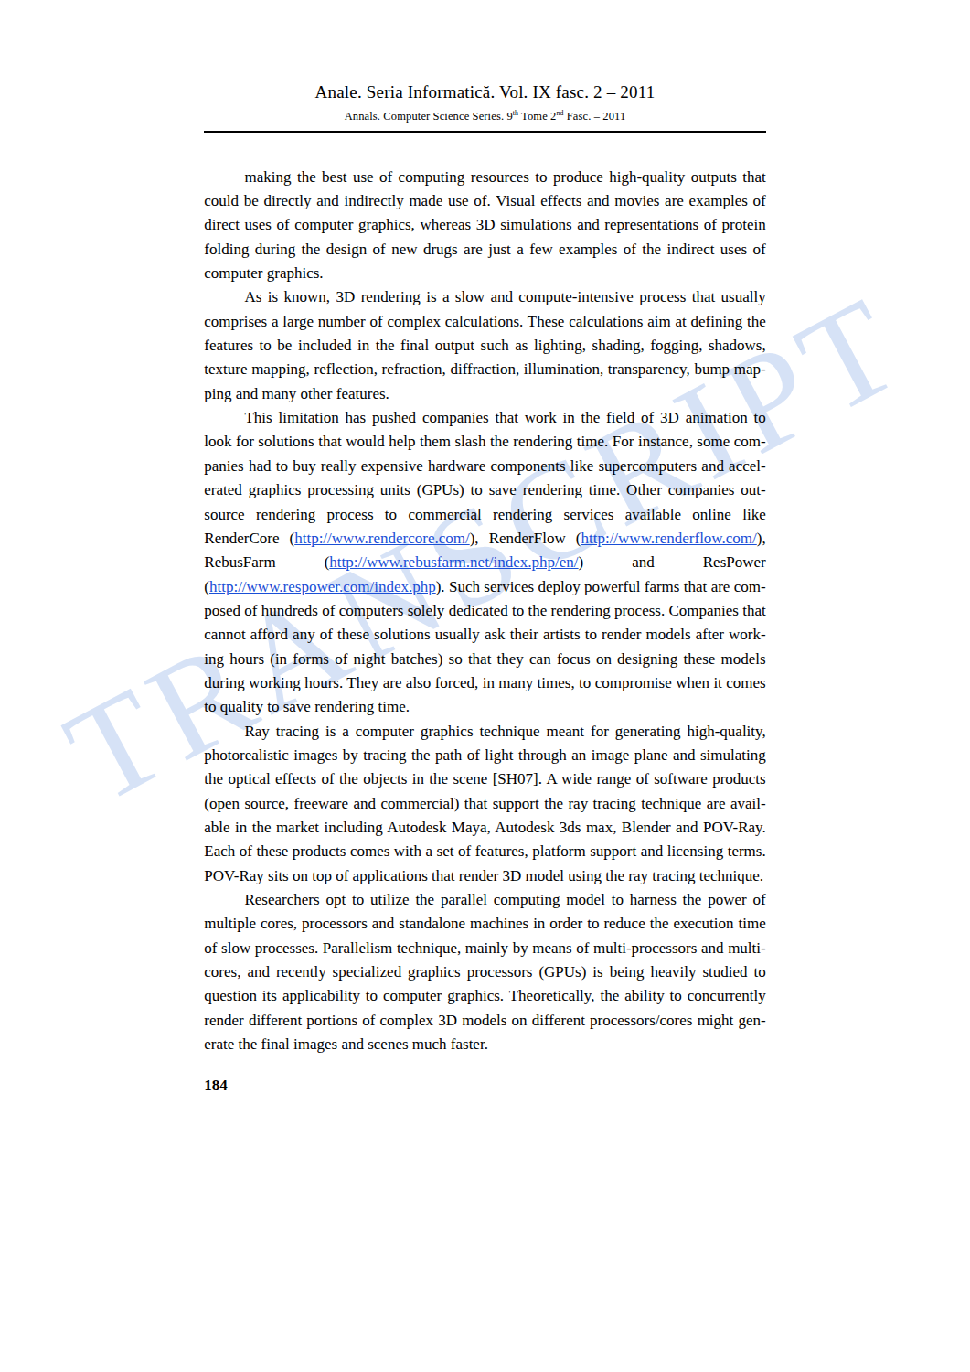TRANSCRIPT
Anale. Seria Informatică. Vol. IX fasc. 2 – 2011
Annals. Computer Science Series. 9th Tome 2nd Fasc. – 2011
making the best use of computing resources to produce high-quality outputs that could be directly and indirectly made use of. Visual effects and movies are examples of direct uses of computer graphics, whereas 3D simulations and representations of protein folding during the design of new drugs are just a few examples of the indirect uses of computer graphics.
As is known, 3D rendering is a slow and compute-intensive process that usually comprises a large number of complex calculations. These calculations aim at defining the features to be included in the final output such as lighting, shading, fogging, shadows, texture mapping, reflection, refraction, diffraction, illumination, transparency, bump mapping and many other features.
This limitation has pushed companies that work in the field of 3D animation to look for solutions that would help them slash the rendering time. For instance, some companies had to buy really expensive hardware components like supercomputers and accelerated graphics processing units (GPUs) to save rendering time. Other companies outsource rendering process to commercial rendering services available online like RenderCore (http://www.rendercore.com/), RenderFlow (http://www.renderflow.com/), RebusFarm (http://www.rebusfarm.net/index.php/en/) and ResPower (http://www.respower.com/index.php). Such services deploy powerful farms that are composed of hundreds of computers solely dedicated to the rendering process. Companies that cannot afford any of these solutions usually ask their artists to render models after working hours (in forms of night batches) so that they can focus on designing these models during working hours. They are also forced, in many times, to compromise when it comes to quality to save rendering time.
Ray tracing is a computer graphics technique meant for generating high-quality, photorealistic images by tracing the path of light through an image plane and simulating the optical effects of the objects in the scene [SH07]. A wide range of software products (open source, freeware and commercial) that support the ray tracing technique are available in the market including Autodesk Maya, Autodesk 3ds max, Blender and POV-Ray. Each of these products comes with a set of features, platform support and licensing terms. POV-Ray sits on top of applications that render 3D model using the ray tracing technique.
Researchers opt to utilize the parallel computing model to harness the power of multiple cores, processors and standalone machines in order to reduce the execution time of slow processes. Parallelism technique, mainly by means of multi-processors and multi-cores, and recently specialized graphics processors (GPUs) is being heavily studied to question its applicability to computer graphics. Theoretically, the ability to concurrently render different portions of complex 3D models on different processors/cores might generate the final images and scenes much faster.
184